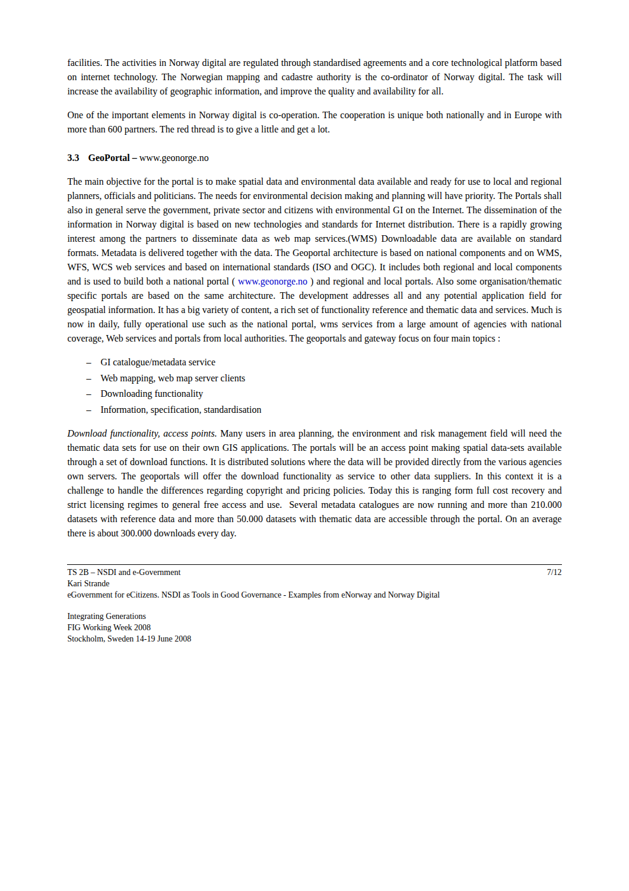facilities. The activities in Norway digital are regulated through standardised agreements and a core technological platform based on internet technology. The Norwegian mapping and cadastre authority is the co-ordinator of Norway digital. The task will increase the availability of geographic information, and improve the quality and availability for all.
One of the important elements in Norway digital is co-operation. The cooperation is unique both nationally and in Europe with more than 600 partners. The red thread is to give a little and get a lot.
3.3 GeoPortal – www.geonorge.no
The main objective for the portal is to make spatial data and environmental data available and ready for use to local and regional planners, officials and politicians. The needs for environmental decision making and planning will have priority. The Portals shall also in general serve the government, private sector and citizens with environmental GI on the Internet. The dissemination of the information in Norway digital is based on new technologies and standards for Internet distribution. There is a rapidly growing interest among the partners to disseminate data as web map services.(WMS) Downloadable data are available on standard formats. Metadata is delivered together with the data. The Geoportal architecture is based on national components and on WMS, WFS, WCS web services and based on international standards (ISO and OGC). It includes both regional and local components and is used to build both a national portal ( www.geonorge.no ) and regional and local portals. Also some organisation/thematic specific portals are based on the same architecture. The development addresses all and any potential application field for geospatial information. It has a big variety of content, a rich set of functionality reference and thematic data and services. Much is now in daily, fully operational use such as the national portal, wms services from a large amount of agencies with national coverage, Web services and portals from local authorities. The geoportals and gateway focus on four main topics :
GI catalogue/metadata service
Web mapping, web map server clients
Downloading functionality
Information, specification, standardisation
Download functionality, access points. Many users in area planning, the environment and risk management field will need the thematic data sets for use on their own GIS applications. The portals will be an access point making spatial data-sets available through a set of download functions. It is distributed solutions where the data will be provided directly from the various agencies own servers. The geoportals will offer the download functionality as service to other data suppliers. In this context it is a challenge to handle the differences regarding copyright and pricing policies. Today this is ranging form full cost recovery and strict licensing regimes to general free access and use. Several metadata catalogues are now running and more than 210.000 datasets with reference data and more than 50.000 datasets with thematic data are accessible through the portal. On an average there is about 300.000 downloads every day.
7/12 TS 2B – NSDI and e-Government
Kari Strande
eGovernment for eCitizens. NSDI as Tools in Good Governance - Examples from eNorway and Norway Digital
Integrating Generations
FIG Working Week 2008
Stockholm, Sweden 14-19 June 2008